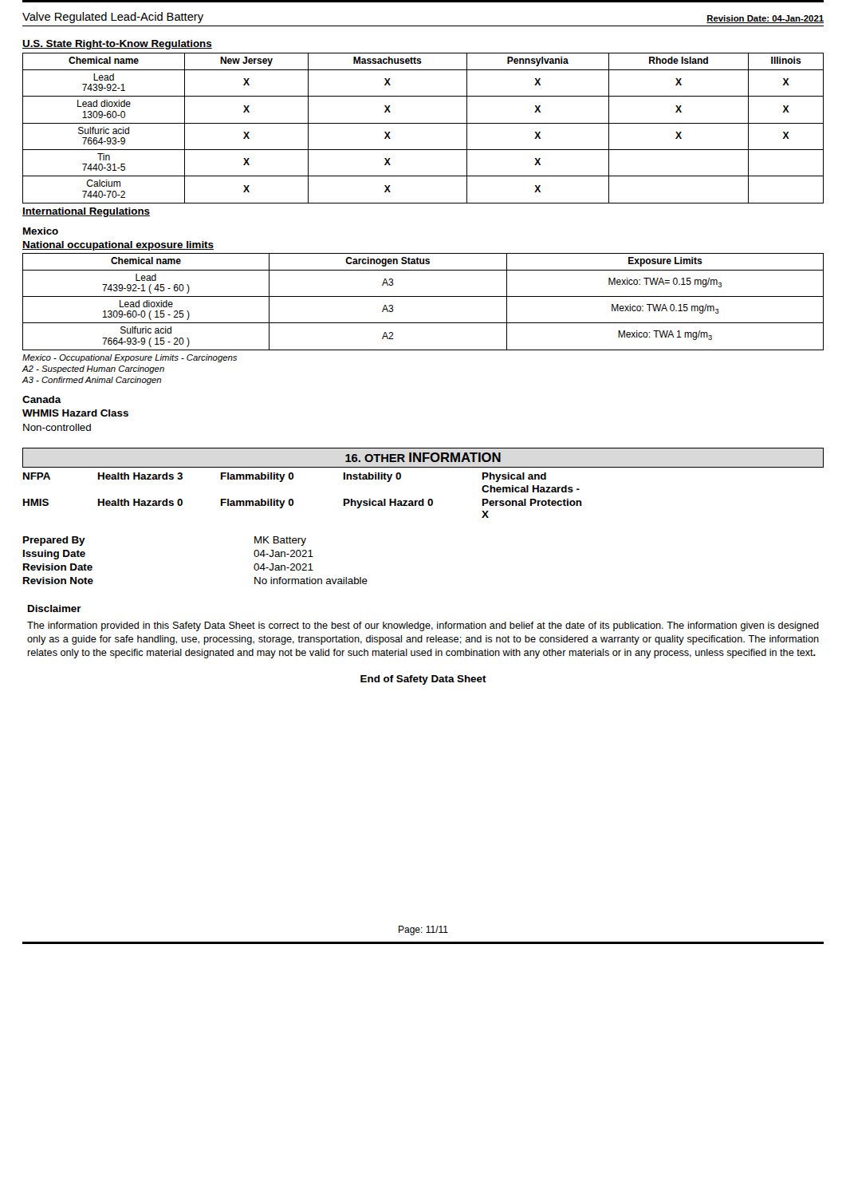Valve Regulated Lead-Acid Battery
Revision Date: 04-Jan-2021
U.S. State Right-to-Know Regulations
| Chemical name | New Jersey | Massachusetts | Pennsylvania | Rhode Island | Illinois |
| --- | --- | --- | --- | --- | --- |
| Lead 7439-92-1 | X | X | X | X | X |
| Lead dioxide 1309-60-0 | X | X | X | X | X |
| Sulfuric acid 7664-93-9 | X | X | X | X | X |
| Tin 7440-31-5 | X | X | X | | |
| Calcium 7440-70-2 | X | X | X | | |
International Regulations
Mexico
National occupational exposure limits
| Chemical name | Carcinogen Status | Exposure Limits |
| --- | --- | --- |
| Lead 7439-92-1 ( 45 - 60 ) | A3 | Mexico: TWA= 0.15 mg/m 3 |
| Lead dioxide 1309-60-0 ( 15 - 25 ) | A3 | Mexico: TWA 0.15 mg/m 3 |
| Sulfuric acid 7664-93-9 ( 15 - 20 ) | A2 | Mexico: TWA 1 mg/m 3 |
Mexico - Occupational Exposure Limits - Carcinogens
A2 - Suspected Human Carcinogen
A3 - Confirmed Animal Carcinogen
Canada
WHMIS Hazard Class
Non-controlled
16. OTHER INFORMATION
| NFPA | Health Hazards 3 | Flammability 0 | Instability 0 | Physical and Chemical Hazards - |
| HMIS | Health Hazards 0 | Flammability 0 | Physical Hazard 0 | Personal Protection X |
| Prepared By | MK Battery |
| Issuing Date | 04-Jan-2021 |
| Revision Date | 04-Jan-2021 |
| Revision Note | No information available |
Disclaimer
The information provided in this Safety Data Sheet is correct to the best of our knowledge, information and belief at the date of its publication. The information given is designed only as a guide for safe handling, use, processing, storage, transportation, disposal and release; and is not to be considered a warranty or quality specification. The information relates only to the specific material designated and may not be valid for such material used in combination with any other materials or in any process, unless specified in the text.
End of Safety Data Sheet
Page: 11/11